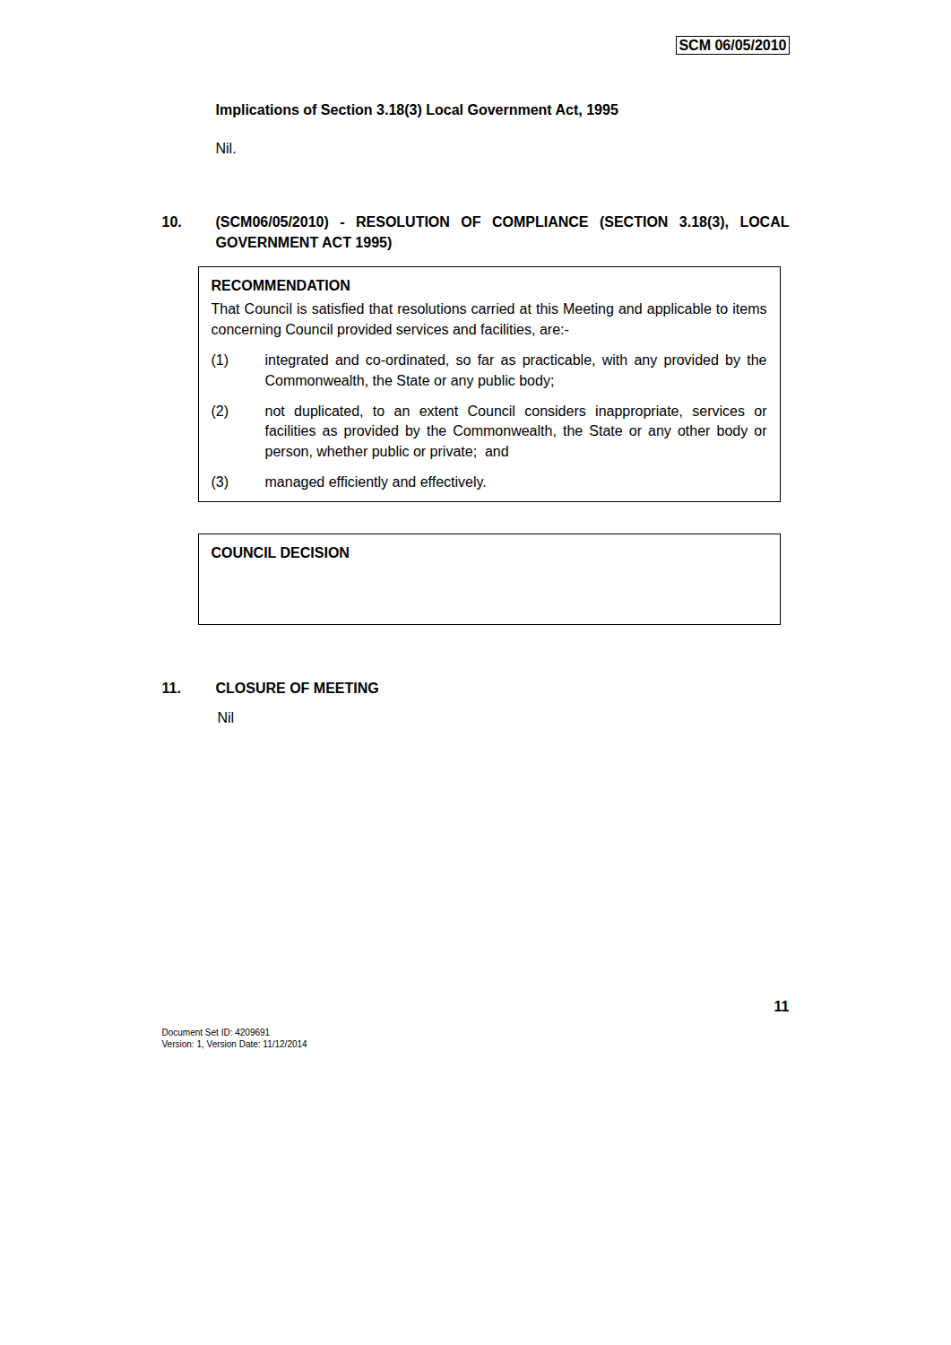SCM 06/05/2010
Implications of Section 3.18(3) Local Government Act, 1995
Nil.
10.
(SCM06/05/2010) - RESOLUTION OF COMPLIANCE (SECTION 3.18(3), LOCAL GOVERNMENT ACT 1995)
RECOMMENDATION
That Council is satisfied that resolutions carried at this Meeting and applicable to items concerning Council provided services and facilities, are:-
(1) integrated and co-ordinated, so far as practicable, with any provided by the Commonwealth, the State or any public body;
(2) not duplicated, to an extent Council considers inappropriate, services or facilities as provided by the Commonwealth, the State or any other body or person, whether public or private; and
(3) managed efficiently and effectively.
COUNCIL DECISION
11.
CLOSURE OF MEETING
Nil
11
Document Set ID: 4209691
Version: 1, Version Date: 11/12/2014